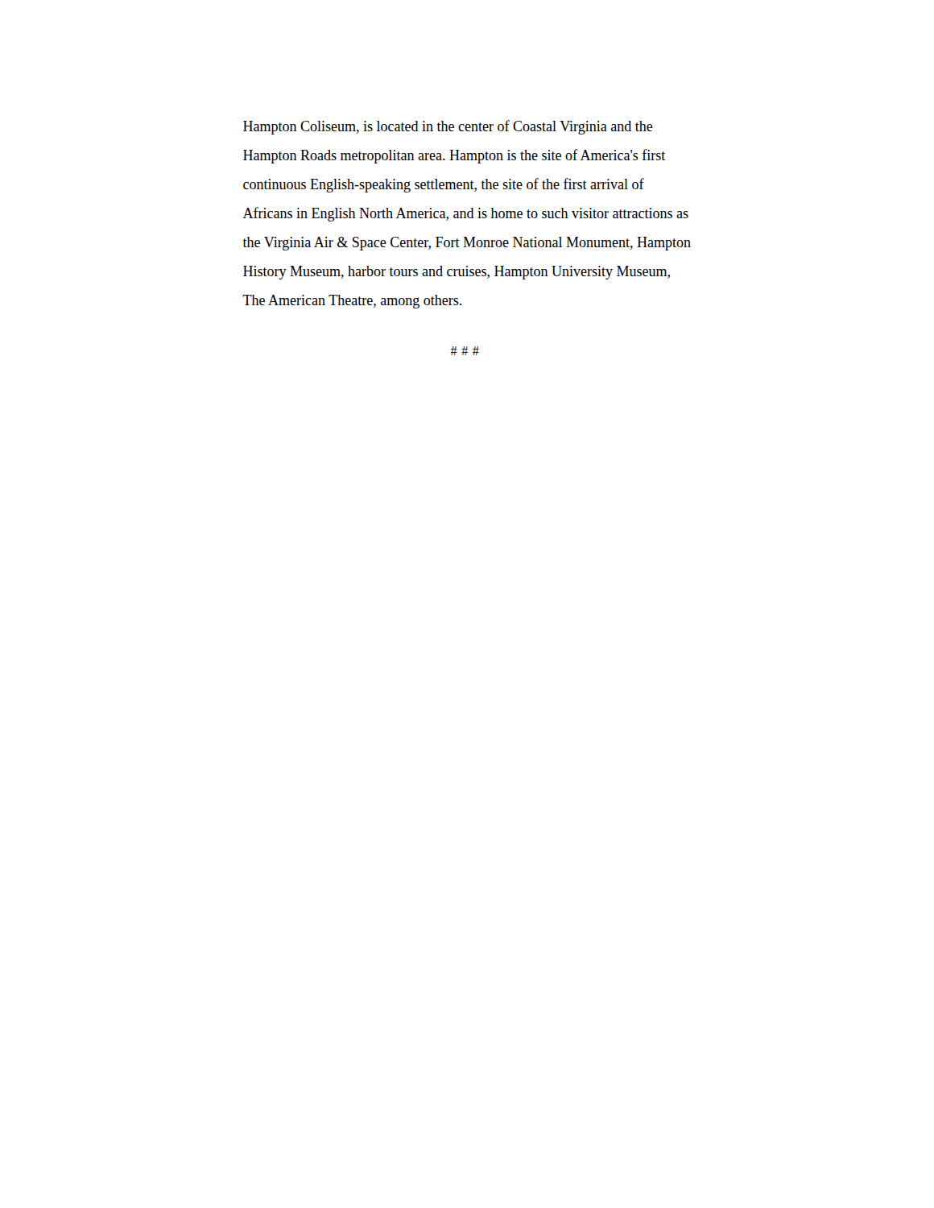Hampton Coliseum, is located in the center of Coastal Virginia and the Hampton Roads metropolitan area. Hampton is the site of America's first continuous English-speaking settlement, the site of the first arrival of Africans in English North America, and is home to such visitor attractions as the Virginia Air & Space Center, Fort Monroe National Monument, Hampton History Museum, harbor tours and cruises, Hampton University Museum, The American Theatre, among others.
###